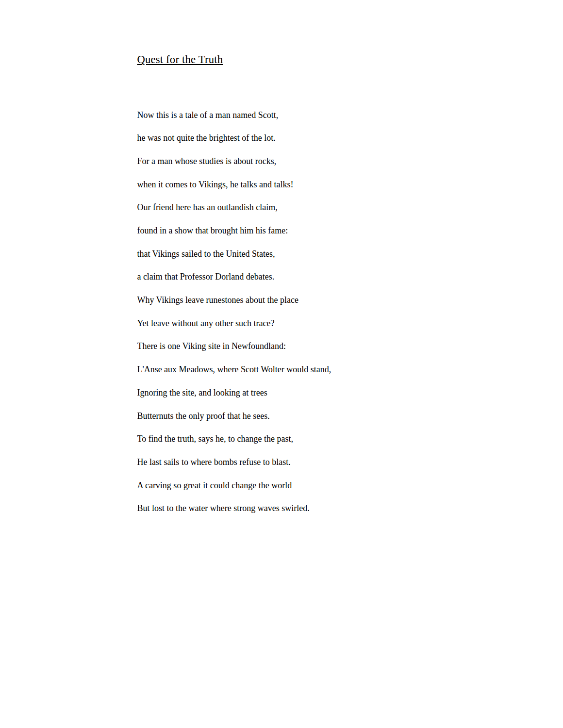Quest for the Truth
Now this is a tale of a man named Scott,
he was not quite the brightest of the lot.
For a man whose studies is about rocks,
when it comes to Vikings, he talks and talks!
Our friend here has an outlandish claim,
found in a show that brought him his fame:
that Vikings sailed to the United States,
a claim that Professor Dorland debates.
Why Vikings leave runestones about the place
Yet leave without any other such trace?
There is one Viking site in Newfoundland:
L'Anse aux Meadows, where Scott Wolter would stand,
Ignoring the site, and looking at trees
Butternuts the only proof that he sees.
To find the truth, says he, to change the past,
He last sails to where bombs refuse to blast.
A carving so great it could change the world
But lost to the water where strong waves swirled.